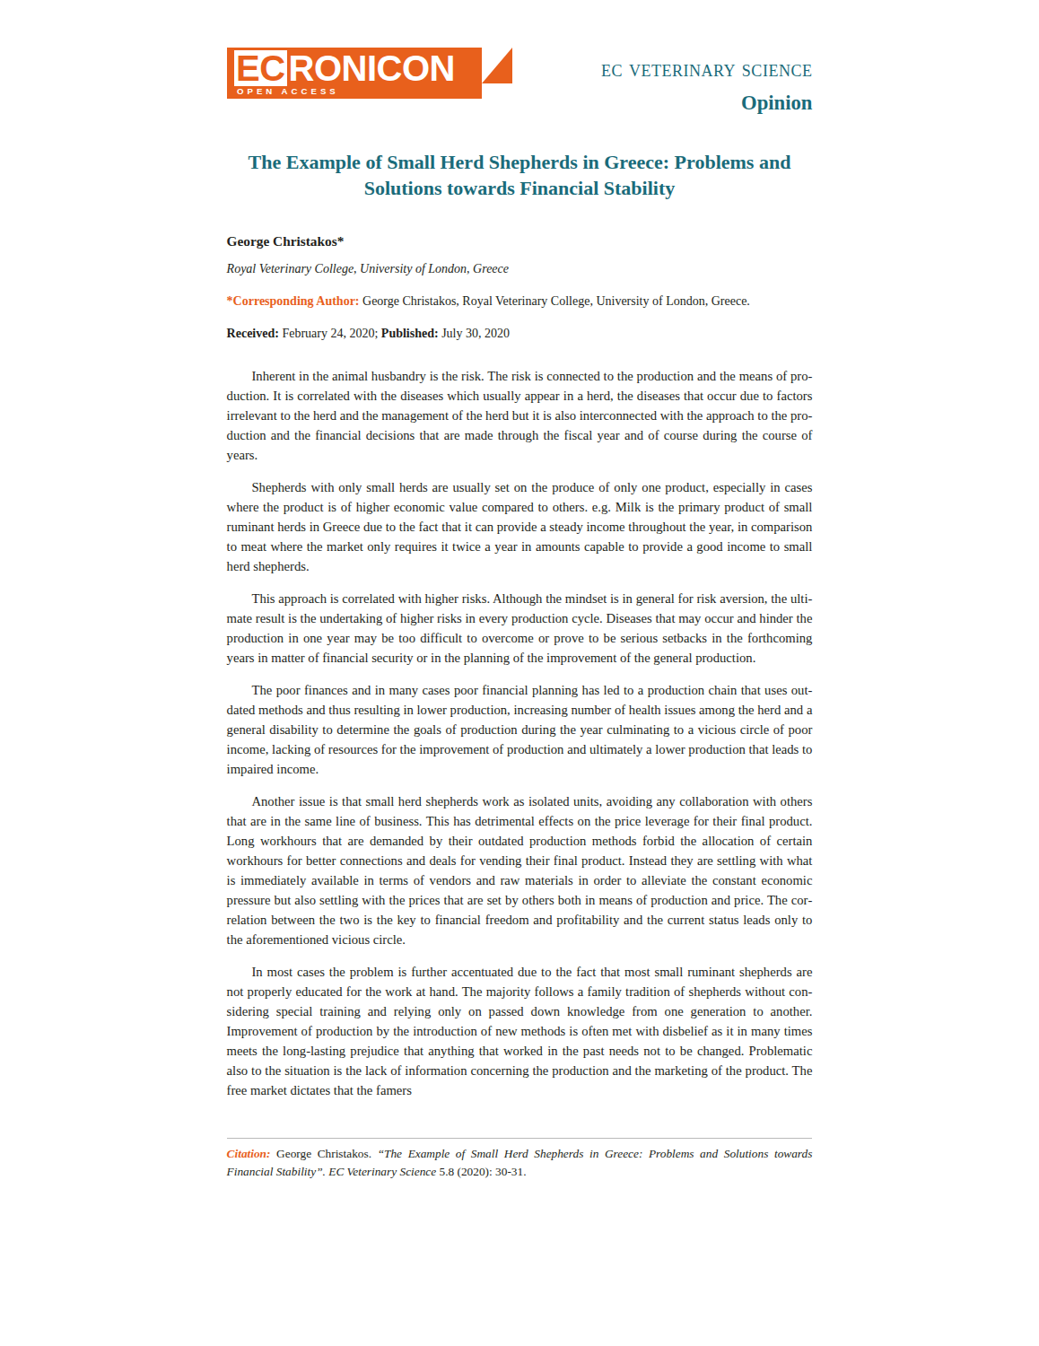ECRONICON
OPEN ACCESS
EC Veterinary Science
Opinion
The Example of Small Herd Shepherds in Greece: Problems and Solutions towards Financial Stability
George Christakos*
Royal Veterinary College, University of London, Greece
*Corresponding Author: George Christakos, Royal Veterinary College, University of London, Greece.
Received: February 24, 2020; Published: July 30, 2020
Inherent in the animal husbandry is the risk. The risk is connected to the production and the means of production. It is correlated with the diseases which usually appear in a herd, the diseases that occur due to factors irrelevant to the herd and the management of the herd but it is also interconnected with the approach to the production and the financial decisions that are made through the fiscal year and of course during the course of years.
Shepherds with only small herds are usually set on the produce of only one product, especially in cases where the product is of higher economic value compared to others. e.g. Milk is the primary product of small ruminant herds in Greece due to the fact that it can provide a steady income throughout the year, in comparison to meat where the market only requires it twice a year in amounts capable to provide a good income to small herd shepherds.
This approach is correlated with higher risks. Although the mindset is in general for risk aversion, the ultimate result is the undertaking of higher risks in every production cycle. Diseases that may occur and hinder the production in one year may be too difficult to overcome or prove to be serious setbacks in the forthcoming years in matter of financial security or in the planning of the improvement of the general production.
The poor finances and in many cases poor financial planning has led to a production chain that uses outdated methods and thus resulting in lower production, increasing number of health issues among the herd and a general disability to determine the goals of production during the year culminating to a vicious circle of poor income, lacking of resources for the improvement of production and ultimately a lower production that leads to impaired income.
Another issue is that small herd shepherds work as isolated units, avoiding any collaboration with others that are in the same line of business. This has detrimental effects on the price leverage for their final product. Long workhours that are demanded by their outdated production methods forbid the allocation of certain workhours for better connections and deals for vending their final product. Instead they are settling with what is immediately available in terms of vendors and raw materials in order to alleviate the constant economic pressure but also settling with the prices that are set by others both in means of production and price. The correlation between the two is the key to financial freedom and profitability and the current status leads only to the aforementioned vicious circle.
In most cases the problem is further accentuated due to the fact that most small ruminant shepherds are not properly educated for the work at hand. The majority follows a family tradition of shepherds without considering special training and relying only on passed down knowledge from one generation to another. Improvement of production by the introduction of new methods is often met with disbelief as it in many times meets the long-lasting prejudice that anything that worked in the past needs not to be changed. Problematic also to the situation is the lack of information concerning the production and the marketing of the product. The free market dictates that the famers
Citation: George Christakos. “The Example of Small Herd Shepherds in Greece: Problems and Solutions towards Financial Stability”. EC Veterinary Science 5.8 (2020): 30-31.